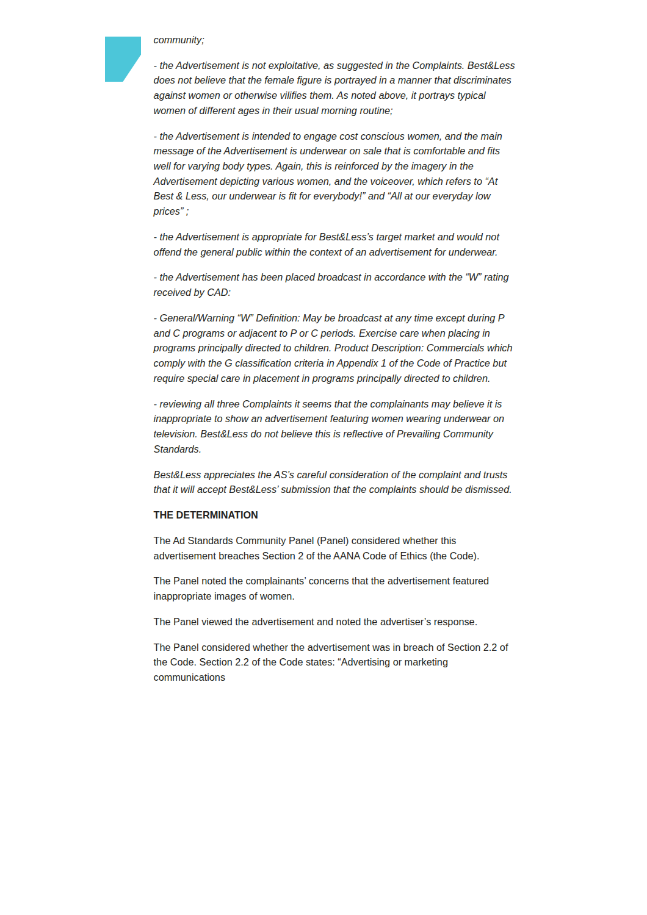community;
- the Advertisement is not exploitative, as suggested in the Complaints. Best&Less does not believe that the female figure is portrayed in a manner that discriminates against women or otherwise vilifies them. As noted above, it portrays typical women of different ages in their usual morning routine;
- the Advertisement is intended to engage cost conscious women, and the main message of the Advertisement is underwear on sale that is comfortable and fits well for varying body types. Again, this is reinforced by the imagery in the Advertisement depicting various women, and the voiceover, which refers to “At Best & Less, our underwear is fit for everybody!” and “All at our everyday low prices” ;
- the Advertisement is appropriate for Best&Less’s target market and would not offend the general public within the context of an advertisement for underwear.
- the Advertisement has been placed broadcast in accordance with the “W” rating received by CAD:
- General/Warning “W” Definition: May be broadcast at any time except during P and C programs or adjacent to P or C periods. Exercise care when placing in programs principally directed to children. Product Description: Commercials which comply with the G classification criteria in Appendix 1 of the Code of Practice but require special care in placement in programs principally directed to children.
- reviewing all three Complaints it seems that the complainants may believe it is inappropriate to show an advertisement featuring women wearing underwear on television. Best&Less do not believe this is reflective of Prevailing Community Standards.
Best&Less appreciates the AS’s careful consideration of the complaint and trusts that it will accept Best&Less’ submission that the complaints should be dismissed.
THE DETERMINATION
The Ad Standards Community Panel (Panel) considered whether this advertisement breaches Section 2 of the AANA Code of Ethics (the Code).
The Panel noted the complainants’ concerns that the advertisement featured inappropriate images of women.
The Panel viewed the advertisement and noted the advertiser’s response.
The Panel considered whether the advertisement was in breach of Section 2.2 of the Code. Section 2.2 of the Code states: “Advertising or marketing communications